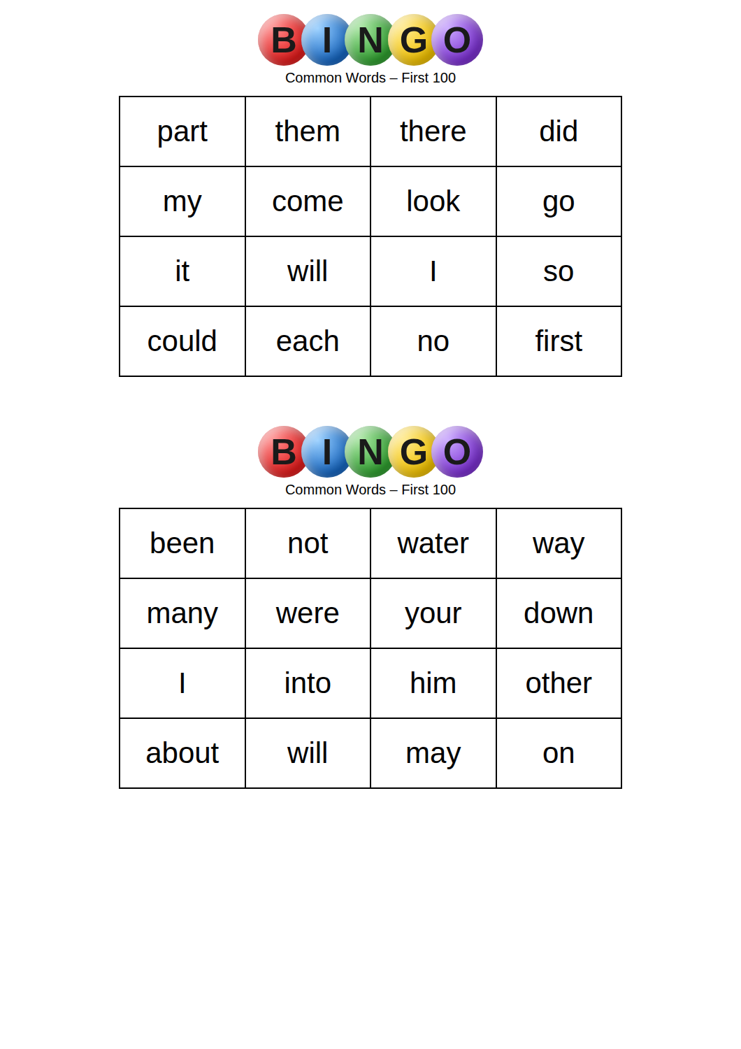BINGO
Common Words – First 100
| part | them | there | did |
| my | come | look | go |
| it | will | I | so |
| could | each | no | first |
BINGO
Common Words – First 100
| been | not | water | way |
| many | were | your | down |
| I | into | him | other |
| about | will | may | on |